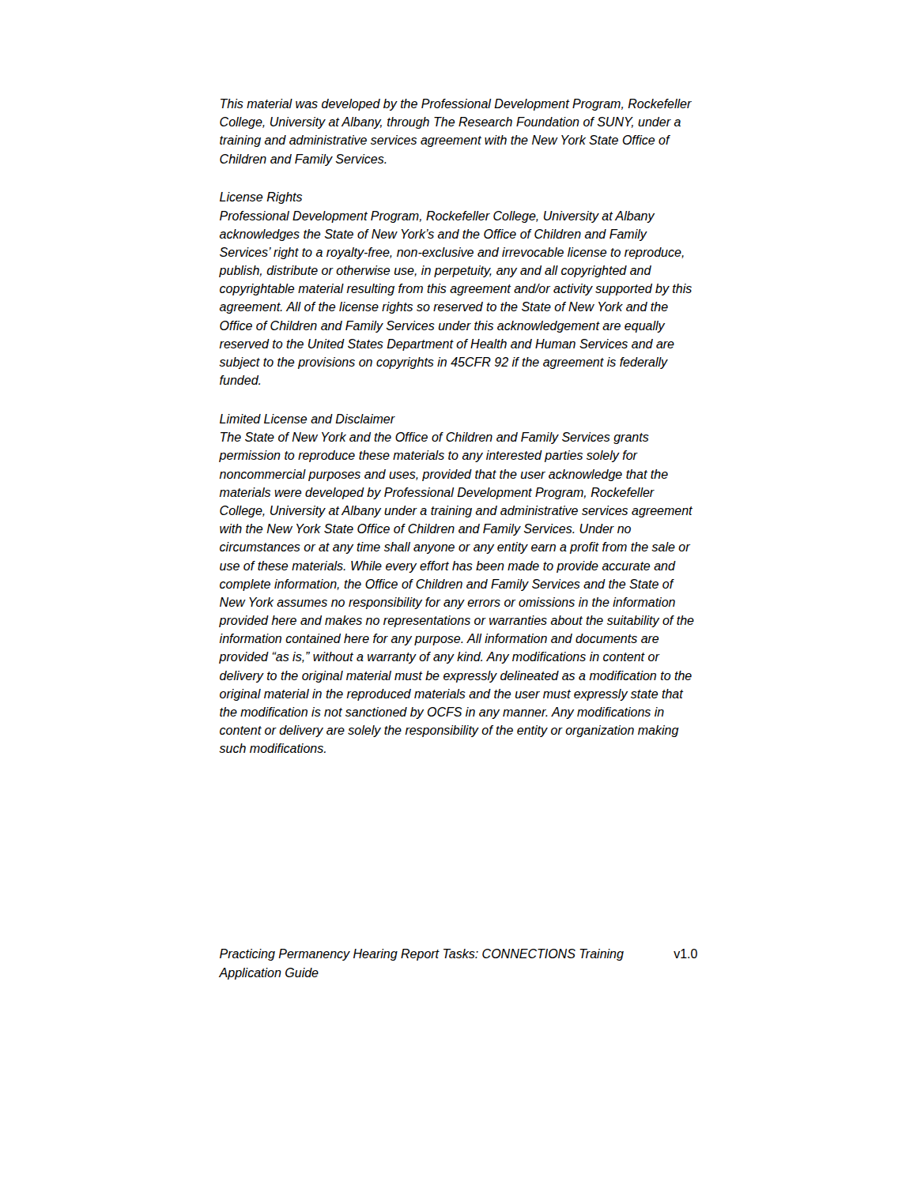This material was developed by the Professional Development Program, Rockefeller College, University at Albany, through The Research Foundation of SUNY, under a training and administrative services agreement with the New York State Office of Children and Family Services.
License Rights
Professional Development Program, Rockefeller College, University at Albany acknowledges the State of New York’s and the Office of Children and Family Services’ right to a royalty-free, non-exclusive and irrevocable license to reproduce, publish, distribute or otherwise use, in perpetuity, any and all copyrighted and copyrightable material resulting from this agreement and/or activity supported by this agreement. All of the license rights so reserved to the State of New York and the Office of Children and Family Services under this acknowledgement are equally reserved to the United States Department of Health and Human Services and are subject to the provisions on copyrights in 45CFR 92 if the agreement is federally funded.
Limited License and Disclaimer
The State of New York and the Office of Children and Family Services grants permission to reproduce these materials to any interested parties solely for noncommercial purposes and uses, provided that the user acknowledge that the materials were developed by Professional Development Program, Rockefeller College, University at Albany under a training and administrative services agreement with the New York State Office of Children and Family Services. Under no circumstances or at any time shall anyone or any entity earn a profit from the sale or use of these materials. While every effort has been made to provide accurate and complete information, the Office of Children and Family Services and the State of New York assumes no responsibility for any errors or omissions in the information provided here and makes no representations or warranties about the suitability of the information contained here for any purpose. All information and documents are provided “as is,” without a warranty of any kind. Any modifications in content or delivery to the original material must be expressly delineated as a modification to the original material in the reproduced materials and the user must expressly state that the modification is not sanctioned by OCFS in any manner. Any modifications in content or delivery are solely the responsibility of the entity or organization making such modifications.
Practicing Permanency Hearing Report Tasks: CONNECTIONS Training Application Guide v1.0